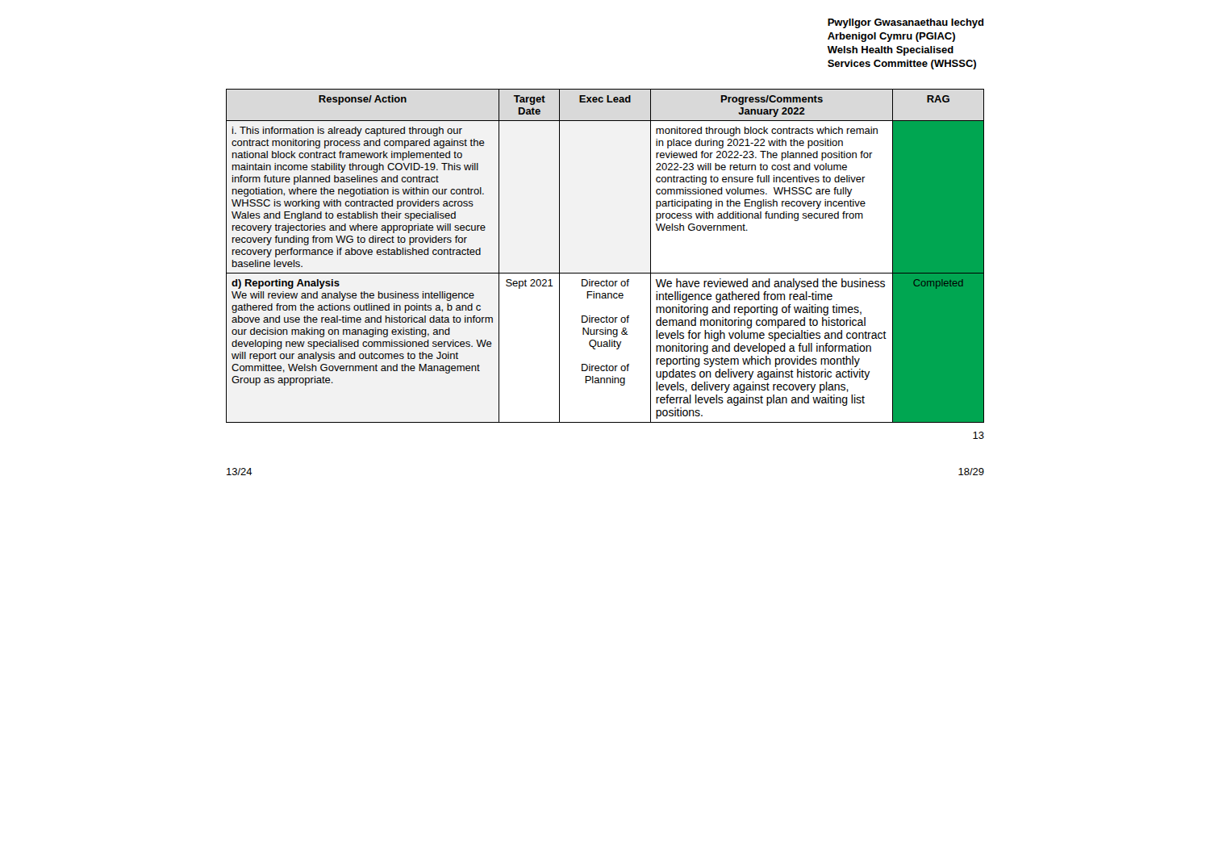Pwyllgor Gwasanaethau Iechyd
Arbenigol Cymru (PGIAC)
Welsh Health Specialised
Services Committee (WHSSC)
| Response/ Action | Target Date | Exec Lead | Progress/Comments January 2022 | RAG |
| --- | --- | --- | --- | --- |
| i. This information is already captured through our contract monitoring process and compared against the national block contract framework implemented to maintain income stability through COVID-19. This will inform future planned baselines and contract negotiation, where the negotiation is within our control. WHSSC is working with contracted providers across Wales and England to establish their specialised recovery trajectories and where appropriate will secure recovery funding from WG to direct to providers for recovery performance if above established contracted baseline levels. | | | monitored through block contracts which remain in place during 2021-22 with the position reviewed for 2022-23. The planned position for 2022-23 will be return to cost and volume contracting to ensure full incentives to deliver commissioned volumes. WHSSC are fully participating in the English recovery incentive process with additional funding secured from Welsh Government. | |
| d) Reporting Analysis We will review and analyse the business intelligence gathered from the actions outlined in points a, b and c above and use the real-time and historical data to inform our decision making on managing existing, and developing new specialised commissioned services. We will report our analysis and outcomes to the Joint Committee, Welsh Government and the Management Group as appropriate. | Sept 2021 | Director of Finance Director of Nursing & Quality Director of Planning | We have reviewed and analysed the business intelligence gathered from real-time monitoring and reporting of waiting times, demand monitoring compared to historical levels for high volume specialties and contract monitoring and developed a full information reporting system which provides monthly updates on delivery against historic activity levels, delivery against recovery plans, referral levels against plan and waiting list positions. | Completed |
13
13/24
18/29